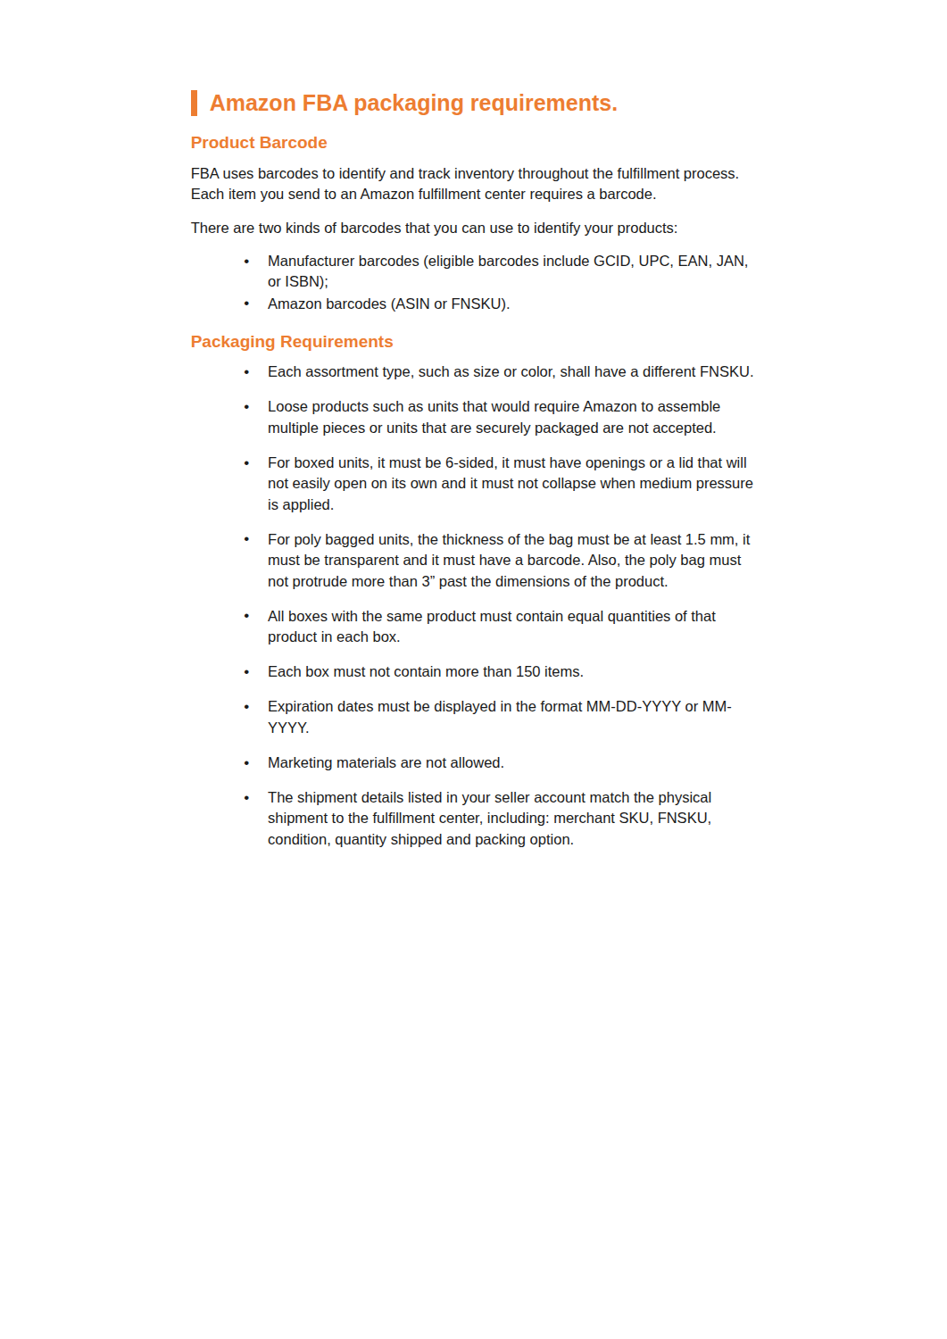Amazon FBA packaging requirements.
Product Barcode
FBA uses barcodes to identify and track inventory throughout the fulfillment process. Each item you send to an Amazon fulfillment center requires a barcode.
There are two kinds of barcodes that you can use to identify your products:
Manufacturer barcodes (eligible barcodes include GCID, UPC, EAN, JAN, or ISBN);
Amazon barcodes (ASIN or FNSKU).
Packaging Requirements
Each assortment type, such as size or color, shall have a different FNSKU.
Loose products such as units that would require Amazon to assemble multiple pieces or units that are securely packaged are not accepted.
For boxed units, it must be 6-sided, it must have openings or a lid that will not easily open on its own and it must not collapse when medium pressure is applied.
For poly bagged units, the thickness of the bag must be at least 1.5 mm, it must be transparent and it must have a barcode. Also, the poly bag must not protrude more than 3” past the dimensions of the product.
All boxes with the same product must contain equal quantities of that product in each box.
Each box must not contain more than 150 items.
Expiration dates must be displayed in the format MM-DD-YYYY or MM-YYYY.
Marketing materials are not allowed.
The shipment details listed in your seller account match the physical shipment to the fulfillment center, including: merchant SKU, FNSKU, condition, quantity shipped and packing option.